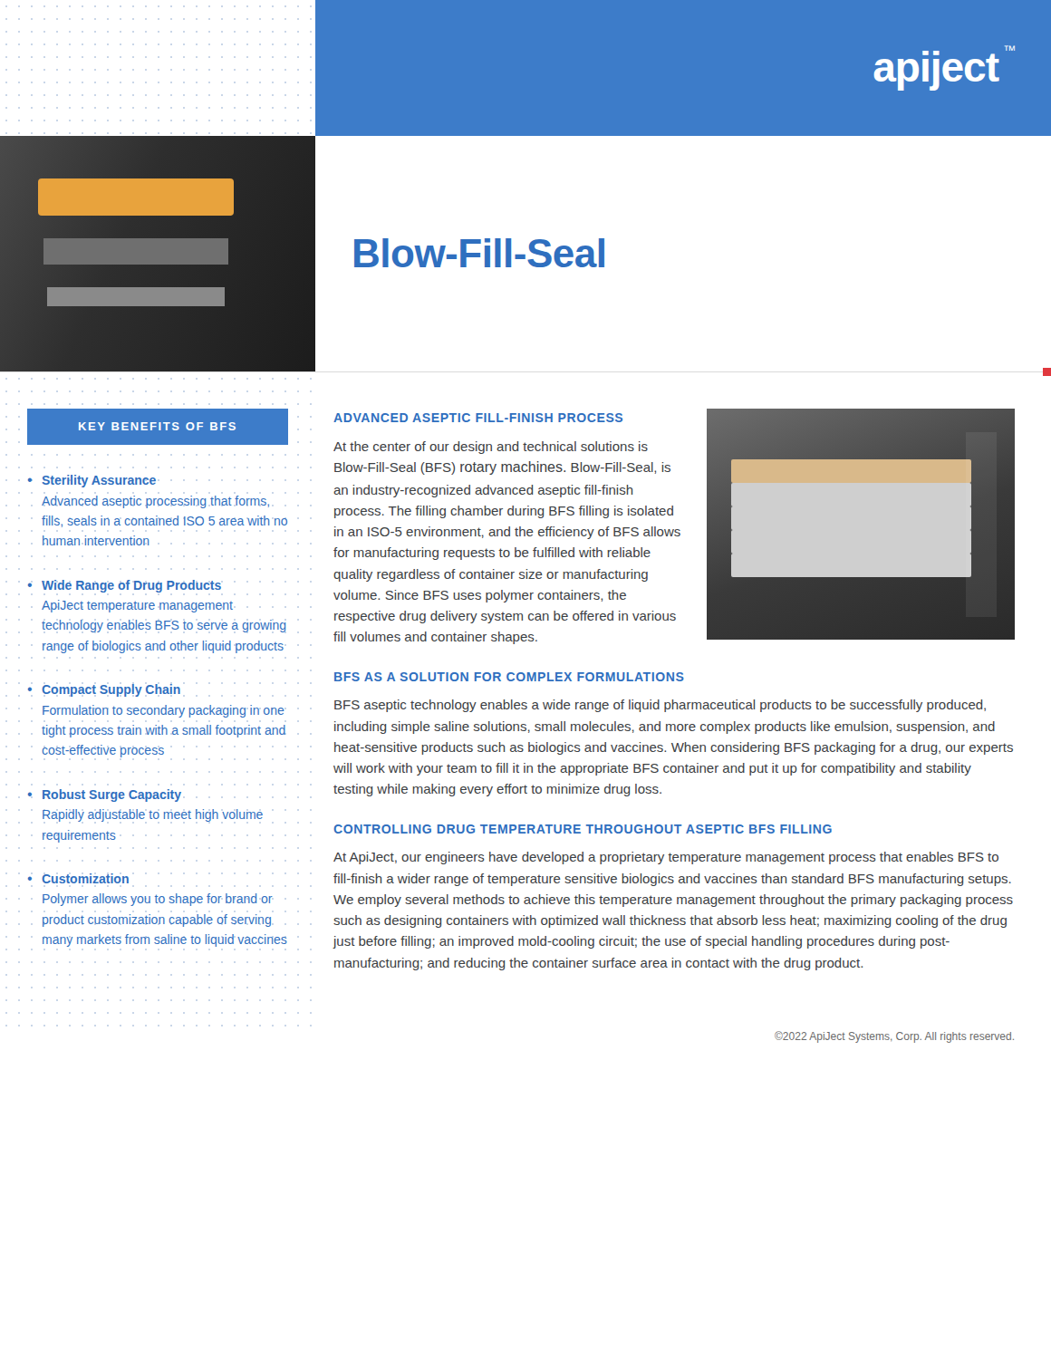apiject™
Blow-Fill-Seal
KEY BENEFITS OF BFS
Sterility Assurance Advanced aseptic processing that forms, fills, seals in a contained ISO 5 area with no human intervention
Wide Range of Drug Products ApiJect temperature management technology enables BFS to serve a growing range of biologics and other liquid products
Compact Supply Chain Formulation to secondary packaging in one tight process train with a small footprint and cost-effective process
Robust Surge Capacity Rapidly adjustable to meet high volume requirements
Customization Polymer allows you to shape for brand or product customization capable of serving many markets from saline to liquid vaccines
Advanced Aseptic Fill-Finish Process
At the center of our design and technical solutions is Blow-Fill-Seal (BFS) rotary machines. Blow-Fill-Seal, is an industry-recognized advanced aseptic fill-finish process. The filling chamber during BFS filling is isolated in an ISO-5 environment, and the efficiency of BFS allows for manufacturing requests to be fulfilled with reliable quality regardless of container size or manufacturing volume. Since BFS uses polymer containers, the respective drug delivery system can be offered in various fill volumes and container shapes.
BFS as a Solution for Complex Formulations
BFS aseptic technology enables a wide range of liquid pharmaceutical products to be successfully produced, including simple saline solutions, small molecules, and more complex products like emulsion, suspension, and heat-sensitive products such as biologics and vaccines. When considering BFS packaging for a drug, our experts will work with your team to fill it in the appropriate BFS container and put it up for compatibility and stability testing while making every effort to minimize drug loss.
Controlling Drug Temperature Throughout Aseptic BFS Filling
At ApiJect, our engineers have developed a proprietary temperature management process that enables BFS to fill-finish a wider range of temperature sensitive biologics and vaccines than standard BFS manufacturing setups. We employ several methods to achieve this temperature management throughout the primary packaging process such as designing containers with optimized wall thickness that absorb less heat; maximizing cooling of the drug just before filling; an improved mold-cooling circuit; the use of special handling procedures during post-manufacturing; and reducing the container surface area in contact with the drug product.
©2022 ApiJect Systems, Corp. All rights reserved.